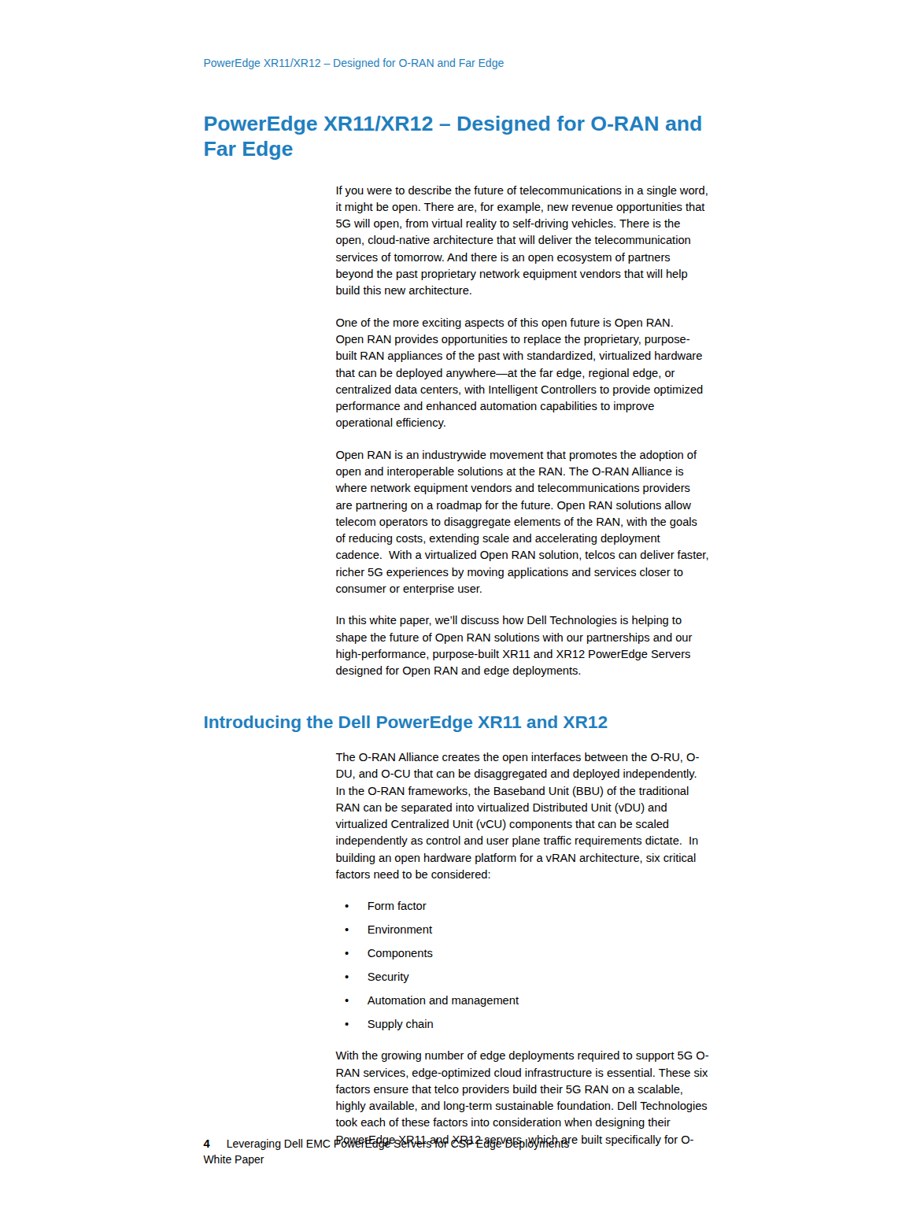PowerEdge XR11/XR12 – Designed for O-RAN and Far Edge
PowerEdge XR11/XR12 – Designed for O-RAN and Far Edge
If you were to describe the future of telecommunications in a single word, it might be open. There are, for example, new revenue opportunities that 5G will open, from virtual reality to self-driving vehicles. There is the open, cloud-native architecture that will deliver the telecommunication services of tomorrow. And there is an open ecosystem of partners beyond the past proprietary network equipment vendors that will help build this new architecture.
One of the more exciting aspects of this open future is Open RAN. Open RAN provides opportunities to replace the proprietary, purpose-built RAN appliances of the past with standardized, virtualized hardware that can be deployed anywhere—at the far edge, regional edge, or centralized data centers, with Intelligent Controllers to provide optimized performance and enhanced automation capabilities to improve operational efficiency.
Open RAN is an industrywide movement that promotes the adoption of open and interoperable solutions at the RAN. The O-RAN Alliance is where network equipment vendors and telecommunications providers are partnering on a roadmap for the future. Open RAN solutions allow telecom operators to disaggregate elements of the RAN, with the goals of reducing costs, extending scale and accelerating deployment cadence. With a virtualized Open RAN solution, telcos can deliver faster, richer 5G experiences by moving applications and services closer to consumer or enterprise user.
In this white paper, we’ll discuss how Dell Technologies is helping to shape the future of Open RAN solutions with our partnerships and our high-performance, purpose-built XR11 and XR12 PowerEdge Servers designed for Open RAN and edge deployments.
Introducing the Dell PowerEdge XR11 and XR12
The O-RAN Alliance creates the open interfaces between the O-RU, O-DU, and O-CU that can be disaggregated and deployed independently. In the O-RAN frameworks, the Baseband Unit (BBU) of the traditional RAN can be separated into virtualized Distributed Unit (vDU) and virtualized Centralized Unit (vCU) components that can be scaled independently as control and user plane traffic requirements dictate. In building an open hardware platform for a vRAN architecture, six critical factors need to be considered:
Form factor
Environment
Components
Security
Automation and management
Supply chain
With the growing number of edge deployments required to support 5G O-RAN services, edge-optimized cloud infrastructure is essential. These six factors ensure that telco providers build their 5G RAN on a scalable, highly available, and long-term sustainable foundation. Dell Technologies took each of these factors into consideration when designing their PowerEdge XR11 and XR12 servers, which are built specifically for O-
4 Leveraging Dell EMC PowerEdge Servers for CSP Edge Deployments
White Paper